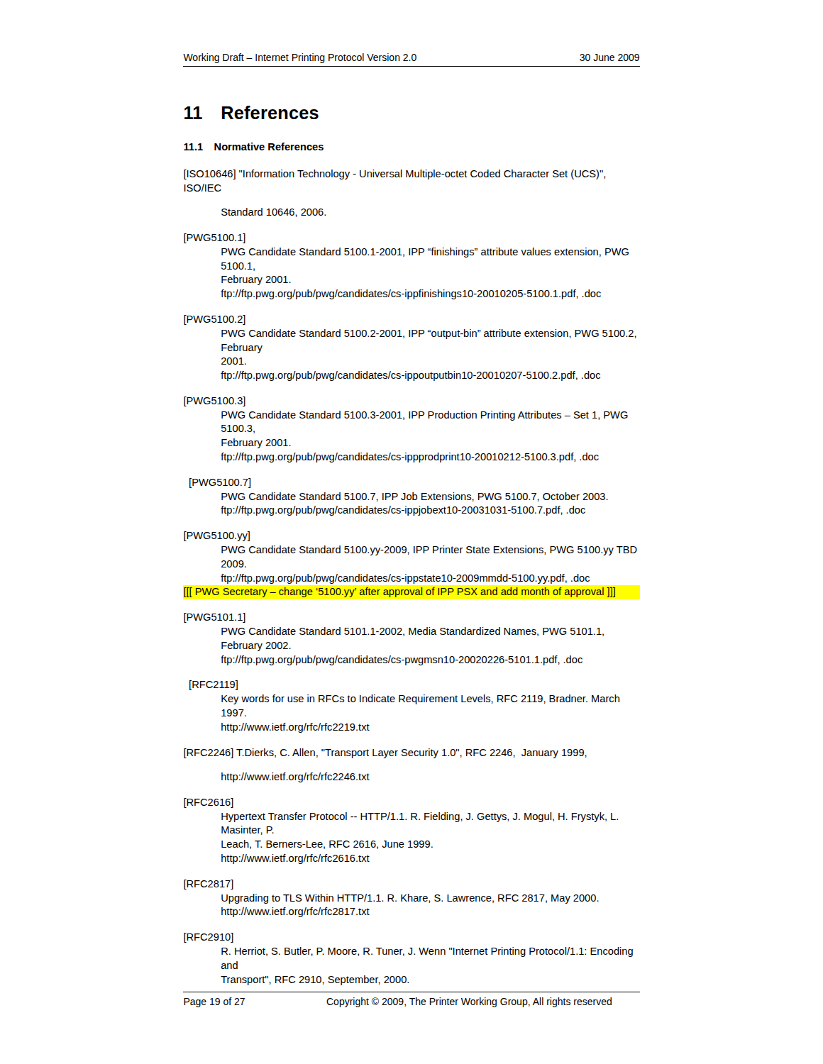Working Draft – Internet Printing Protocol Version 2.0 30 June 2009
11 References
11.1 Normative References
[ISO10646] "Information Technology - Universal Multiple-octet Coded Character Set (UCS)", ISO/IEC
Standard 10646, 2006.
[PWG5100.1]
PWG Candidate Standard 5100.1-2001, IPP “finishings” attribute values extension, PWG 5100.1,
February 2001.
ftp://ftp.pwg.org/pub/pwg/candidates/cs-ippfinishings10-20010205-5100.1.pdf, .doc
[PWG5100.2]
PWG Candidate Standard 5100.2-2001, IPP “output-bin” attribute extension, PWG 5100.2, February
2001.
ftp://ftp.pwg.org/pub/pwg/candidates/cs-ippoutputbin10-20010207-5100.2.pdf, .doc
[PWG5100.3]
PWG Candidate Standard 5100.3-2001, IPP Production Printing Attributes – Set 1, PWG 5100.3,
February 2001.
ftp://ftp.pwg.org/pub/pwg/candidates/cs-ippprodprint10-20010212-5100.3.pdf, .doc
[PWG5100.7]
PWG Candidate Standard 5100.7, IPP Job Extensions, PWG 5100.7, October 2003.
ftp://ftp.pwg.org/pub/pwg/candidates/cs-ippjobext10-20031031-5100.7.pdf, .doc
[PWG5100.yy]
PWG Candidate Standard 5100.yy-2009, IPP Printer State Extensions, PWG 5100.yy TBD 2009.
ftp://ftp.pwg.org/pub/pwg/candidates/cs-ippstate10-2009mmdd-5100.yy.pdf, .doc
[[[ PWG Secretary – change ‘5100.yy’ after approval of IPP PSX and add month of approval ]]]
[PWG5101.1]
PWG Candidate Standard 5101.1-2002, Media Standardized Names, PWG 5101.1, February 2002.
ftp://ftp.pwg.org/pub/pwg/candidates/cs-pwgmsn10-20020226-5101.1.pdf, .doc
[RFC2119]
Key words for use in RFCs to Indicate Requirement Levels, RFC 2119, Bradner. March 1997.
http://www.ietf.org/rfc/rfc2219.txt
[RFC2246] T.Dierks, C. Allen, "Transport Layer Security 1.0", RFC 2246, January 1999,
http://www.ietf.org/rfc/rfc2246.txt
[RFC2616]
Hypertext Transfer Protocol -- HTTP/1.1. R. Fielding, J. Gettys, J. Mogul, H. Frystyk, L. Masinter, P.
Leach, T. Berners-Lee, RFC 2616, June 1999.
http://www.ietf.org/rfc/rfc2616.txt
[RFC2817]
Upgrading to TLS Within HTTP/1.1. R. Khare, S. Lawrence, RFC 2817, May 2000.
http://www.ietf.org/rfc/rfc2817.txt
[RFC2910]
R. Herriot, S. Butler, P. Moore, R. Tuner, J. Wenn "Internet Printing Protocol/1.1: Encoding and
Transport", RFC 2910, September, 2000.
Page 19 of 27 Copyright © 2009, The Printer Working Group, All rights reserved